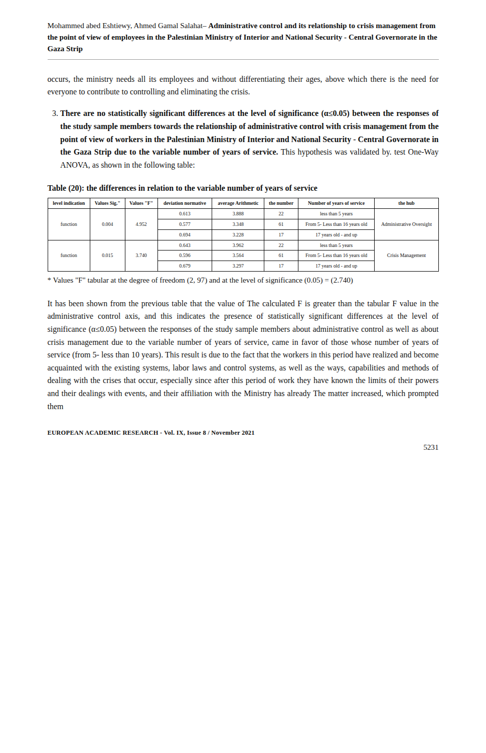Mohammed abed Eshtiewy, Ahmed Gamal Salahat– Administrative control and its relationship to crisis management from the point of view of employees in the Palestinian Ministry of Interior and National Security - Central Governorate in the Gaza Strip
occurs, the ministry needs all its employees and without differentiating their ages, above which there is the need for everyone to contribute to controlling and eliminating the crisis.
There are no statistically significant differences at the level of significance (α≤0.05) between the responses of the study sample members towards the relationship of administrative control with crisis management from the point of view of workers in the Palestinian Ministry of Interior and National Security - Central Governorate in the Gaza Strip due to the variable number of years of service. This hypothesis was validated by. test One-Way ANOVA, as shown in the following table:
Table (20): the differences in relation to the variable number of years of service
| level indication | Values Sig." | Values "F" | deviation normative | average Arithmetic | the number | Number of years of service | the hub |
| --- | --- | --- | --- | --- | --- | --- | --- |
| function | 0.004 | 4.952 | 0.613 | 3.888 | 22 | less than 5 years | Administrative Oversight |
| 0.577 | 3.348 | 61 | From 5- Less than 16 years old |
| 0.694 | 3.228 | 17 | 17 years old - and up |
| function | 0.015 | 3.740 | 0.643 | 3.962 | 22 | less than 5 years | Crisis Management |
| 0.596 | 3.564 | 61 | From 5- Less than 16 years old |
| 0.679 | 3.297 | 17 | 17 years old - and up |
* Values "F" tabular at the degree of freedom (2, 97) and at the level of significance (0.05) = (2.740)
It has been shown from the previous table that the value of The calculated F is greater than the tabular F value in the administrative control axis, and this indicates the presence of statistically significant differences at the level of significance (α≤0.05) between the responses of the study sample members about administrative control as well as about crisis management due to the variable number of years of service, came in favor of those whose number of years of service (from 5- less than 10 years). This result is due to the fact that the workers in this period have realized and become acquainted with the existing systems, labor laws and control systems, as well as the ways, capabilities and methods of dealing with the crises that occur, especially since after this period of work they have known the limits of their powers and their dealings with events, and their affiliation with the Ministry has already The matter increased, which prompted them
EUROPEAN ACADEMIC RESEARCH - Vol. IX, Issue 8 / November 2021
5231